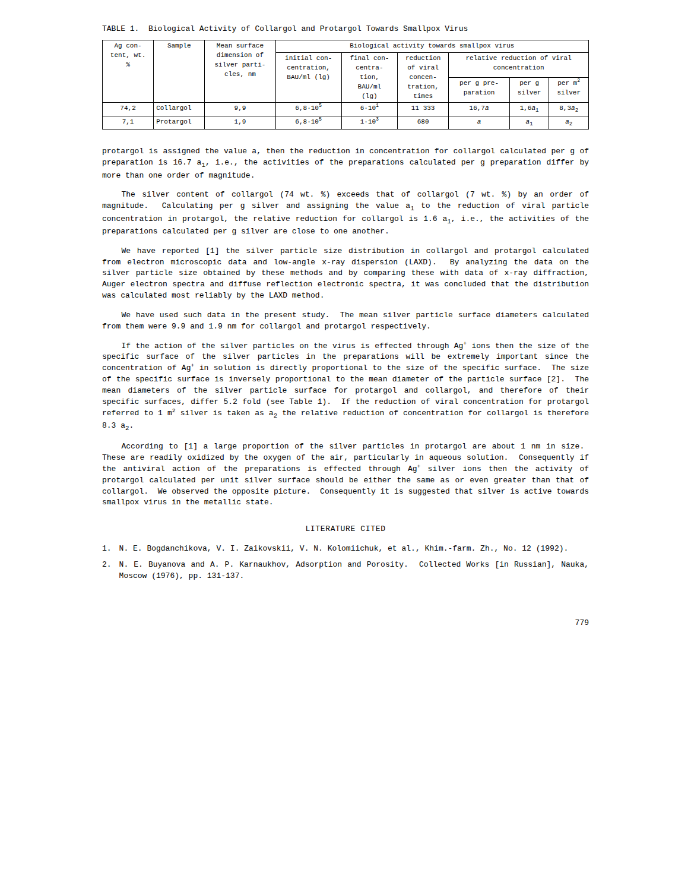TABLE 1. Biological Activity of Collargol and Protargol Towards Smallpox Virus
| Ag con- tent, wt. % | Sample | Mean surface dimension of silver parti- cles, nm | Biological activity towards smallpox virus |
| --- | --- | --- | --- |
| initial con- centration, BAU/ml (lg) | final con- centra- tion, BAU/ml (lg) | reduction of viral concen- tration, times | relative reduction of viral concentration |
| per g pre- paration | per g silver | per m 2 silver |
| 74,2 | Collargol | 9,9 | 6,8·10 5 | 6·10 1 | 11 333 | 16,7 a | 1,6 a 1 | 8,3 a 2 |
| 7,1 | Protargol | 1,9 | 6,8·10 5 | 1·10 3 | 680 | a | a 1 | a 2 |
protargol is assigned the value a, then the reduction in concentration for collargol calculated per g of preparation is 16.7 a1, i.e., the activities of the preparations calculated per g preparation differ by more than one order of magnitude.
The silver content of collargol (74 wt. %) exceeds that of collargol (7 wt. %) by an order of magnitude. Calculating per g silver and assigning the value a1 to the reduction of viral particle concentration in protargol, the relative reduction for collargol is 1.6 a1, i.e., the activities of the preparations calculated per g silver are close to one another.
We have reported [1] the silver particle size distribution in collargol and protargol calculated from electron microscopic data and low-angle x-ray dispersion (LAXD). By analyzing the data on the silver particle size obtained by these methods and by comparing these with data of x-ray diffraction, Auger electron spectra and diffuse reflection electronic spectra, it was concluded that the distribution was calculated most reliably by the LAXD method.
We have used such data in the present study. The mean silver particle surface diameters calculated from them were 9.9 and 1.9 nm for collargol and protargol respectively.
If the action of the silver particles on the virus is effected through Ag+ ions then the size of the specific surface of the silver particles in the preparations will be extremely important since the concentration of Ag+ in solution is directly proportional to the size of the specific surface. The size of the specific surface is inversely proportional to the mean diameter of the particle surface [2]. The mean diameters of the silver particle surface for protargol and collargol, and therefore of their specific surfaces, differ 5.2 fold (see Table 1). If the reduction of viral concentration for protargol referred to 1 m2 silver is taken as a2 the relative reduction of concentration for collargol is therefore 8.3 a2.
According to [1] a large proportion of the silver particles in protargol are about 1 nm in size. These are readily oxidized by the oxygen of the air, particularly in aqueous solution. Consequently if the antiviral action of the preparations is effected through Ag+ silver ions then the activity of protargol calculated per unit silver surface should be either the same as or even greater than that of collargol. We observed the opposite picture. Consequently it is suggested that silver is active towards smallpox virus in the metallic state.
LITERATURE CITED
1. N. E. Bogdanchikova, V. I. Zaikovskii, V. N. Kolomiichuk, et al., Khim.-farm. Zh., No. 12 (1992).
2. N. E. Buyanova and A. P. Karnaukhov, Adsorption and Porosity. Collected Works [in Russian], Nauka, Moscow (1976), pp. 131-137.
779